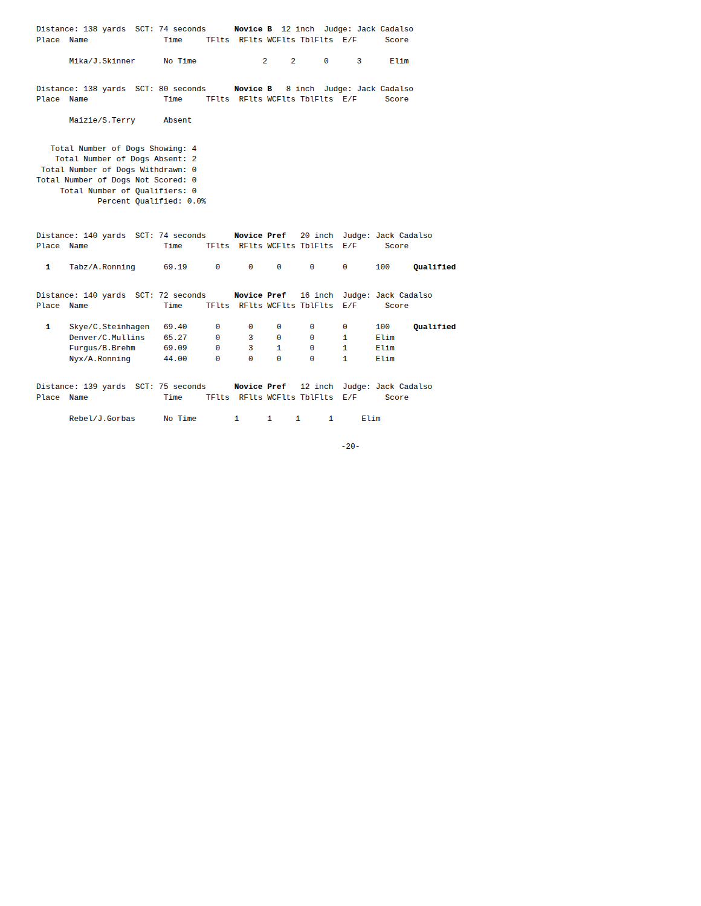Distance: 138 yards  SCT: 74 seconds      Novice B  12 inch  Judge: Jack Cadalso
Place  Name                Time     TFlts  RFlts WCFlts TblFlts  E/F      Score

       Mika/J.Skinner      No Time              2     2      0      3      Elim
Distance: 138 yards  SCT: 80 seconds      Novice B   8 inch  Judge: Jack Cadalso
Place  Name                Time     TFlts  RFlts WCFlts TblFlts  E/F      Score

       Maizie/S.Terry      Absent
   Total Number of Dogs Showing: 4
    Total Number of Dogs Absent: 2
 Total Number of Dogs Withdrawn: 0
Total Number of Dogs Not Scored: 0
     Total Number of Qualifiers: 0
             Percent Qualified: 0.0%
Distance: 140 yards  SCT: 74 seconds      Novice Pref   20 inch  Judge: Jack Cadalso
Place  Name                Time     TFlts  RFlts WCFlts TblFlts  E/F      Score

  1    Tabz/A.Ronning      69.19      0      0     0      0      0      100     Qualified
Distance: 140 yards  SCT: 72 seconds      Novice Pref   16 inch  Judge: Jack Cadalso
Place  Name                Time     TFlts  RFlts WCFlts TblFlts  E/F      Score

  1    Skye/C.Steinhagen   69.40      0      0     0      0      0      100     Qualified
       Denver/C.Mullins    65.27      0      3     0      0      1      Elim
       Furgus/B.Brehm      69.09      0      3     1      0      1      Elim
       Nyx/A.Ronning       44.00      0      0     0      0      1      Elim
Distance: 139 yards  SCT: 75 seconds      Novice Pref   12 inch  Judge: Jack Cadalso
Place  Name                Time     TFlts  RFlts WCFlts TblFlts  E/F      Score

       Rebel/J.Gorbas      No Time        1      1     1      1      Elim
-20-